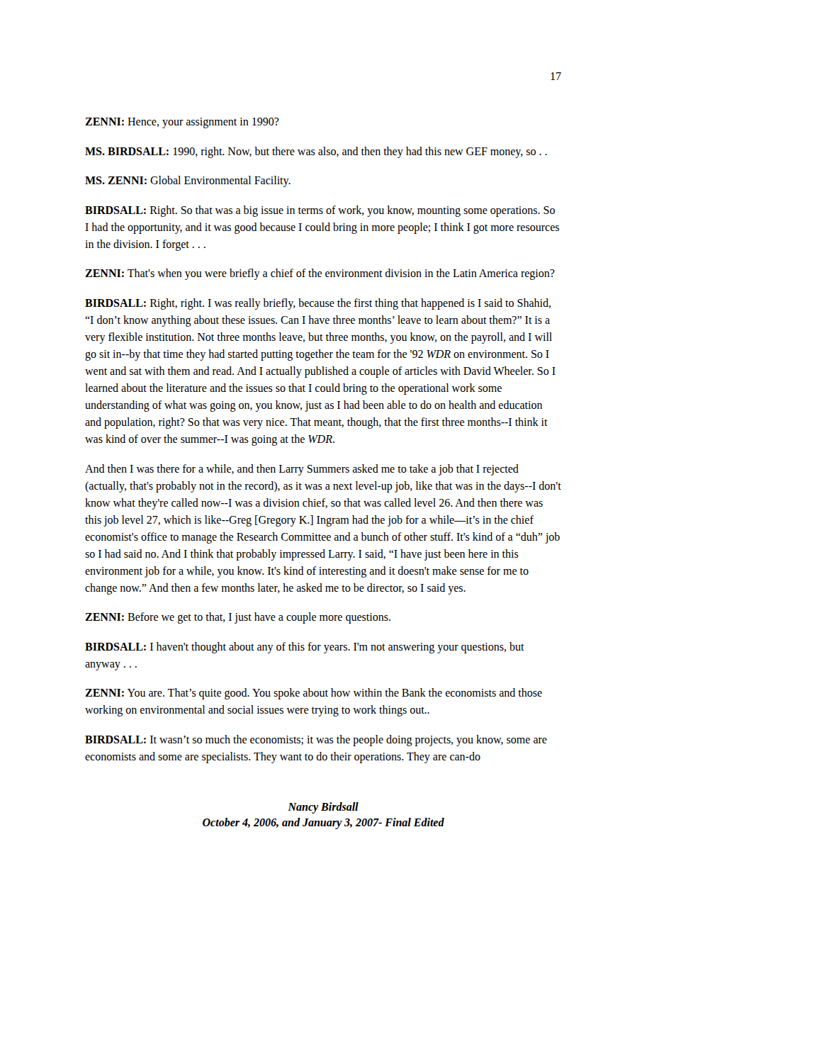17
ZENNI: Hence, your assignment in 1990?
MS. BIRDSALL: 1990, right. Now, but there was also, and then they had this new GEF money, so . .
MS. ZENNI: Global Environmental Facility.
BIRDSALL: Right. So that was a big issue in terms of work, you know, mounting some operations. So I had the opportunity, and it was good because I could bring in more people; I think I got more resources in the division. I forget . . .
ZENNI: That's when you were briefly a chief of the environment division in the Latin America region?
BIRDSALL: Right, right. I was really briefly, because the first thing that happened is I said to Shahid, “I don’t know anything about these issues. Can I have three months’ leave to learn about them?” It is a very flexible institution. Not three months leave, but three months, you know, on the payroll, and I will go sit in--by that time they had started putting together the team for the '92 WDR on environment. So I went and sat with them and read. And I actually published a couple of articles with David Wheeler. So I learned about the literature and the issues so that I could bring to the operational work some understanding of what was going on, you know, just as I had been able to do on health and education and population, right? So that was very nice. That meant, though, that the first three months--I think it was kind of over the summer--I was going at the WDR.
And then I was there for a while, and then Larry Summers asked me to take a job that I rejected (actually, that's probably not in the record), as it was a next level-up job, like that was in the days--I don't know what they're called now--I was a division chief, so that was called level 26. And then there was this job level 27, which is like--Greg [Gregory K.] Ingram had the job for a while—it’s in the chief economist's office to manage the Research Committee and a bunch of other stuff. It's kind of a “duh” job so I had said no. And I think that probably impressed Larry. I said, “I have just been here in this environment job for a while, you know. It's kind of interesting and it doesn't make sense for me to change now.” And then a few months later, he asked me to be director, so I said yes.
ZENNI: Before we get to that, I just have a couple more questions.
BIRDSALL: I haven't thought about any of this for years. I'm not answering your questions, but anyway . . .
ZENNI: You are. That’s quite good. You spoke about how within the Bank the economists and those working on environmental and social issues were trying to work things out..
BIRDSALL: It wasn’t so much the economists; it was the people doing projects, you know, some are economists and some are specialists. They want to do their operations. They are can-do
Nancy Birdsall
October 4, 2006, and January 3, 2007- Final Edited